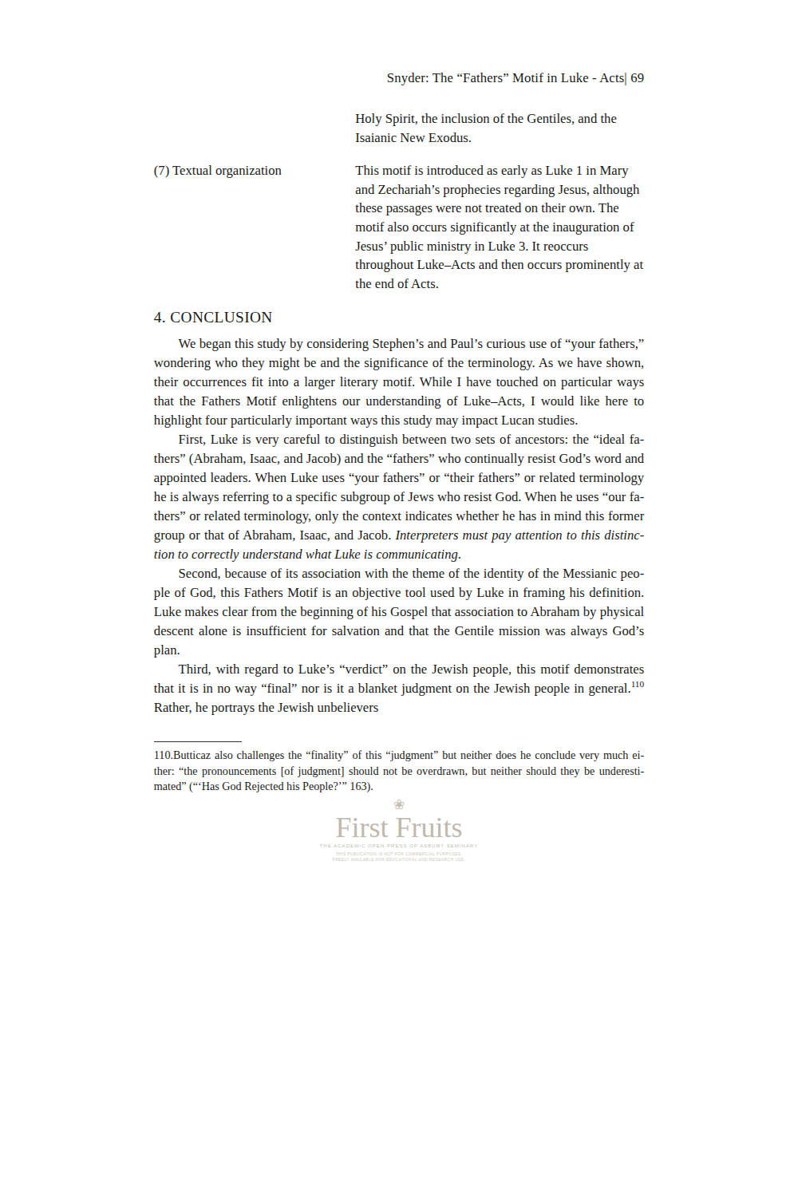Snyder: The “Fathers” Motif in Luke - Acts| 69
| | Holy Spirit, the inclusion of the Gentiles, and the Isaianic New Exodus. |
| (7) Textual organization | This motif is introduced as early as Luke 1 in Mary and Zechariah’s prophecies regarding Jesus, although these passages were not treated on their own. The motif also occurs significantly at the inauguration of Jesus’ public ministry in Luke 3. It reoccurs throughout Luke–Acts and then occurs prominently at the end of Acts. |
4. CONCLUSION
We began this study by considering Stephen’s and Paul’s curious use of “your fathers,” wondering who they might be and the significance of the terminology. As we have shown, their occurrences fit into a larger literary motif. While I have touched on particular ways that the Fathers Motif enlightens our understanding of Luke–Acts, I would like here to highlight four particularly important ways this study may impact Lucan studies.
First, Luke is very careful to distinguish between two sets of ancestors: the “ideal fathers” (Abraham, Isaac, and Jacob) and the “fathers” who continually resist God’s word and appointed leaders. When Luke uses “your fathers” or “their fathers” or related terminology he is always referring to a specific subgroup of Jews who resist God. When he uses “our fathers” or related terminology, only the context indicates whether he has in mind this former group or that of Abraham, Isaac, and Jacob. Interpreters must pay attention to this distinction to correctly understand what Luke is communicating.
Second, because of its association with the theme of the identity of the Messianic people of God, this Fathers Motif is an objective tool used by Luke in framing his definition. Luke makes clear from the beginning of his Gospel that association to Abraham by physical descent alone is insufficient for salvation and that the Gentile mission was always God’s plan.
Third, with regard to Luke’s “verdict” on the Jewish people, this motif demonstrates that it is in no way “final” nor is it a blanket judgment on the Jewish people in general.110 Rather, he portrays the Jewish unbelievers
110.Butticaz also challenges the “finality” of this “judgment” but neither does he conclude very much either: “the pronouncements [of judgment] should not be overdrawn, but neither should they be underestimated” (“‘Has God Rejected his People?’” 163).
❀
First Fruits
THE ACADEMIC OPEN PRESS OF ASBURY SEMINARY
THIS PUBLICATION IS NOT FOR COMMERCIAL PURPOSES.
FREELY AVAILABLE FOR EDUCATIONAL AND RESEARCH USE.